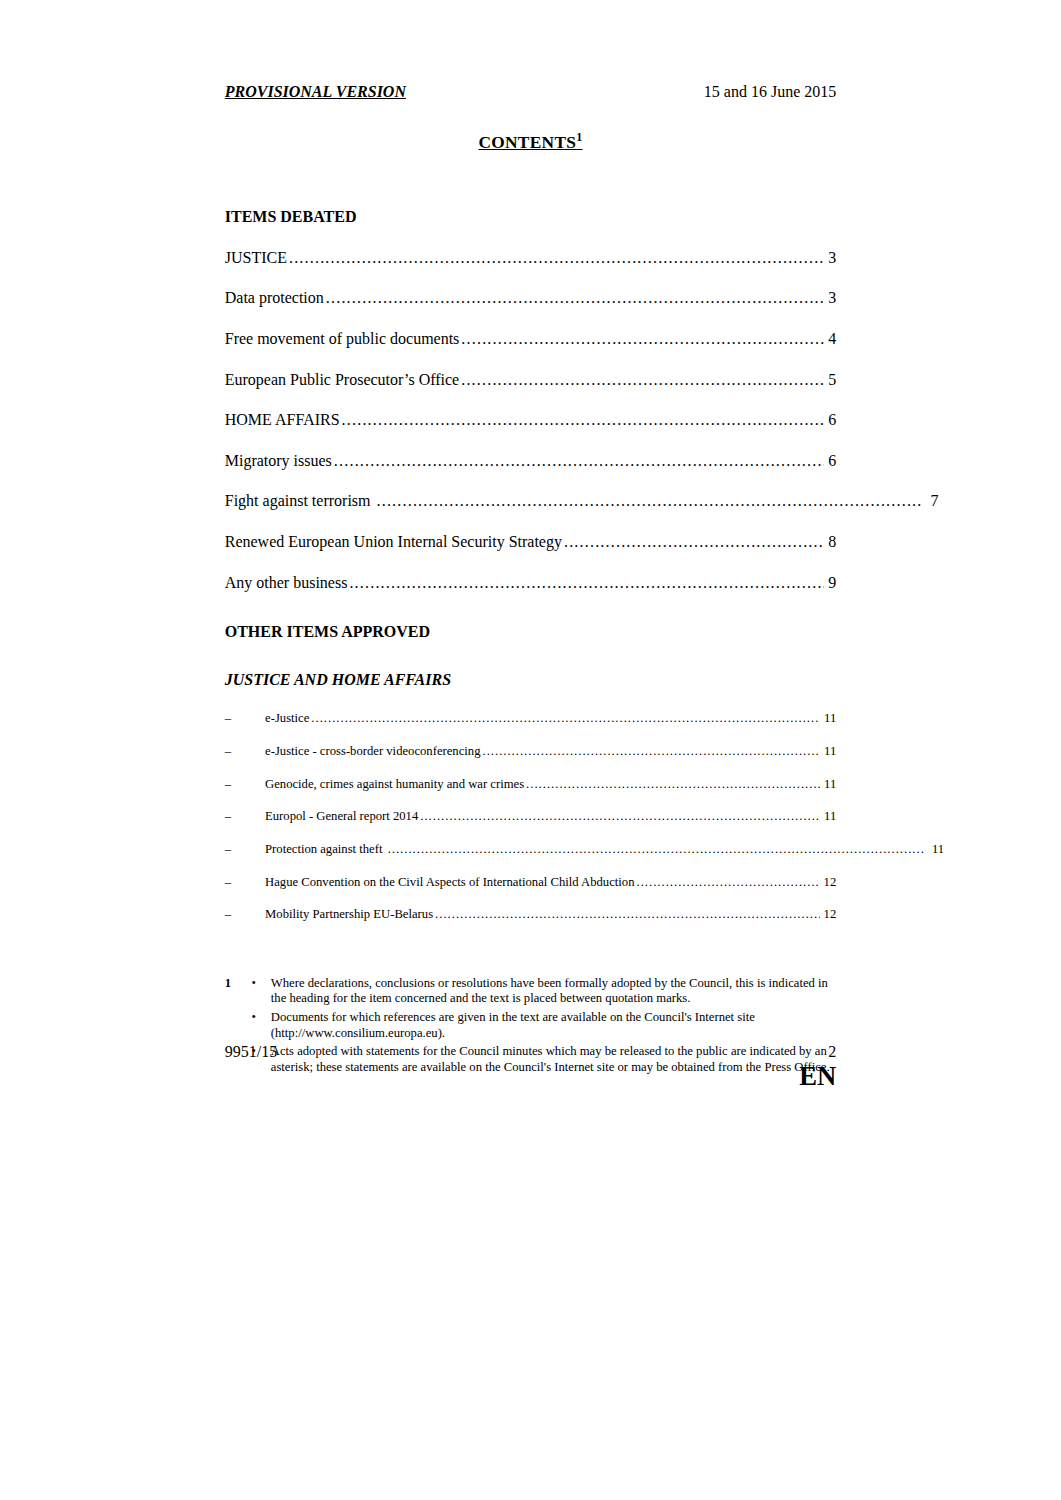PROVISIONAL VERSION
15 and 16 June 2015
CONTENTS1
ITEMS DEBATED
JUSTICE .................................................................................................................................. 3
Data protection ..................................................................................................................... 3
Free movement of public documents ..................................................................................... 4
European Public Prosecutor’s Office .................................................................................. 5
HOME AFFAIRS ............................................................................................................. 6
Migratory issues .................................................................................................................. 6
Fight against terrorism ......................................................................................................... 7
Renewed European Union Internal Security Strategy ......................................................... 8
Any other business .............................................................................................................. 9
OTHER ITEMS APPROVED
JUSTICE AND HOME AFFAIRS
– e-Justice ................................................................................................................................................................. 11
– e-Justice - cross-border videoconferencing ......................................................................................................... 11
– Genocide, crimes against humanity and war crimes ............................................................................................. 11
– Europol - General report 2014 ......................................................................................................................... 11
– Protection against theft ................................................................................................................................. 11
– Hague Convention on the Civil Aspects of International Child Abduction ......................................................... 12
– Mobility Partnership EU-Belarus ..................................................................................................................... 12
1
Where declarations, conclusions or resolutions have been formally adopted by the Council, this is indicated in the heading for the item concerned and the text is placed between quotation marks.
Documents for which references are given in the text are available on the Council's Internet site (http://www.consilium.europa.eu).
Acts adopted with statements for the Council minutes which may be released to the public are indicated by an asterisk; these statements are available on the Council's Internet site or may be obtained from the Press Office.
9951/15
2
EN